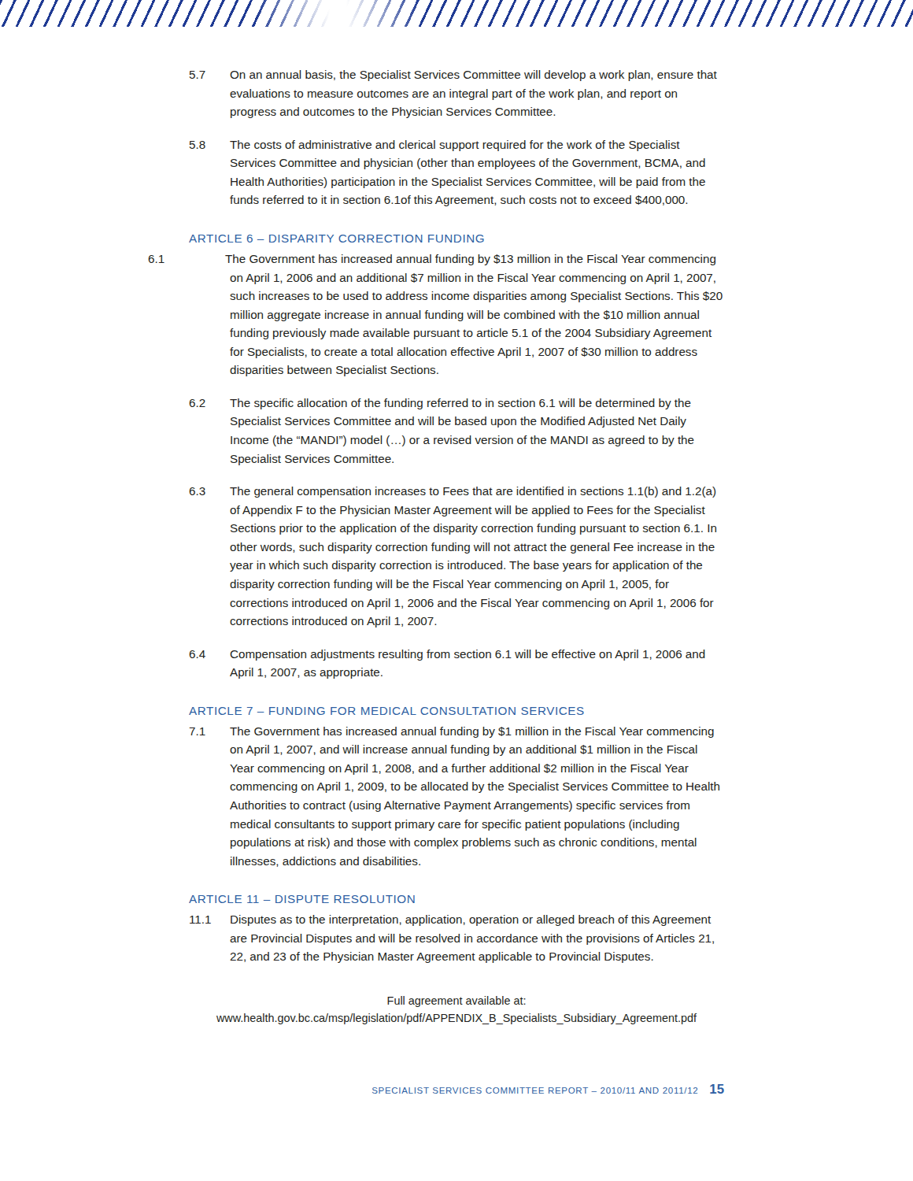5.7
On an annual basis, the Specialist Services Committee will develop a work plan, ensure that evaluations to measure outcomes are an integral part of the work plan, and report on progress and outcomes to the Physician Services Committee.
5.8
The costs of administrative and clerical support required for the work of the Specialist Services Committee and physician (other than employees of the Government, BCMA, and Health Authorities) participation in the Specialist Services Committee, will be paid from the funds referred to it in section 6.1of this Agreement, such costs not to exceed $400,000.
Article 6 – Disparity Correction Funding
6.1
6.1 The Government has increased annual funding by $13 million in the Fiscal Year commencing on April 1, 2006 and an additional $7 million in the Fiscal Year commencing on April 1, 2007, such increases to be used to address income disparities among Specialist Sections. This $20 million aggregate increase in annual funding will be combined with the $10 million annual funding previously made available pursuant to article 5.1 of the 2004 Subsidiary Agreement for Specialists, to create a total allocation effective April 1, 2007 of $30 million to address disparities between Specialist Sections.
6.2
The specific allocation of the funding referred to in section 6.1 will be determined by the Specialist Services Committee and will be based upon the Modified Adjusted Net Daily Income (the “MANDI”) model (…) or a revised version of the MANDI as agreed to by the Specialist Services Committee.
6.3
The general compensation increases to Fees that are identified in sections 1.1(b) and 1.2(a) of Appendix F to the Physician Master Agreement will be applied to Fees for the Specialist Sections prior to the application of the disparity correction funding pursuant to section 6.1. In other words, such disparity correction funding will not attract the general Fee increase in the year in which such disparity correction is introduced. The base years for application of the disparity correction funding will be the Fiscal Year commencing on April 1, 2005, for corrections introduced on April 1, 2006 and the Fiscal Year commencing on April 1, 2006 for corrections introduced on April 1, 2007.
6.4
Compensation adjustments resulting from section 6.1 will be effective on April 1, 2006 and April 1, 2007, as appropriate.
Article 7 – Funding for Medical Consultation Services
7.1
The Government has increased annual funding by $1 million in the Fiscal Year commencing on April 1, 2007, and will increase annual funding by an additional $1 million in the Fiscal Year commencing on April 1, 2008, and a further additional $2 million in the Fiscal Year commencing on April 1, 2009, to be allocated by the Specialist Services Committee to Health Authorities to contract (using Alternative Payment Arrangements) specific services from medical consultants to support primary care for specific patient populations (including populations at risk) and those with complex problems such as chronic conditions, mental illnesses, addictions and disabilities.
Article 11 – Dispute Resolution
11.1
Disputes as to the interpretation, application, operation or alleged breach of this Agreement are Provincial Disputes and will be resolved in accordance with the provisions of Articles 21, 22, and 23 of the Physician Master Agreement applicable to Provincial Disputes.
Full agreement available at:
www.health.gov.bc.ca/msp/legislation/pdf/APPENDIX_B_Specialists_Subsidiary_Agreement.pdf
Specialist Services Committee Report – 2010/11 and 2011/12 15